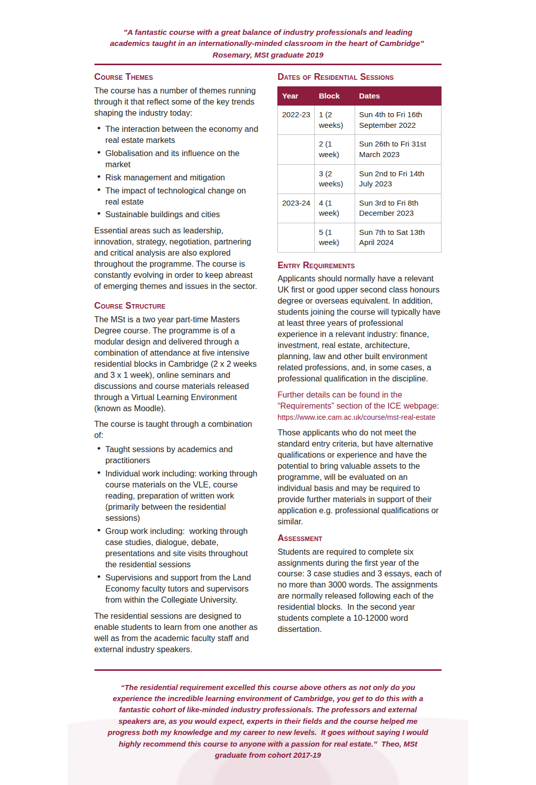"A fantastic course with a great balance of industry professionals and leading academics taught in an internationally-minded classroom in the heart of Cambridge" Rosemary, MSt graduate 2019
Course Themes
The course has a number of themes running through it that reflect some of the key trends shaping the industry today:
The interaction between the economy and real estate markets
Globalisation and its influence on the market
Risk management and mitigation
The impact of technological change on real estate
Sustainable buildings and cities
Essential areas such as leadership, innovation, strategy, negotiation, partnering and critical analysis are also explored throughout the programme. The course is constantly evolving in order to keep abreast of emerging themes and issues in the sector.
Course Structure
The MSt is a two year part-time Masters Degree course. The programme is of a modular design and delivered through a combination of attendance at five intensive residential blocks in Cambridge (2 x 2 weeks and 3 x 1 week), online seminars and discussions and course materials released through a Virtual Learning Environment (known as Moodle).
The course is taught through a combination of:
Taught sessions by academics and practitioners
Individual work including: working through course materials on the VLE, course reading, preparation of written work (primarily between the residential sessions)
Group work including: working through case studies, dialogue, debate, presentations and site visits throughout the residential sessions
Supervisions and support from the Land Economy faculty tutors and supervisors from within the Collegiate University.
The residential sessions are designed to enable students to learn from one another as well as from the academic faculty staff and external industry speakers.
Dates of Residential Sessions
| Year | Block | Dates |
| --- | --- | --- |
| 2022-23 | 1 (2 weeks) | Sun 4th to Fri 16th September 2022 |
| | 2 (1 week) | Sun 26th to Fri 31st March 2023 |
| | 3 (2 weeks) | Sun 2nd to Fri 14th July 2023 |
| 2023-24 | 4 (1 week) | Sun 3rd to Fri 8th December 2023 |
| | 5 (1 week) | Sun 7th to Sat 13th April 2024 |
Entry Requirements
Applicants should normally have a relevant UK first or good upper second class honours degree or overseas equivalent. In addition, students joining the course will typically have at least three years of professional experience in a relevant industry: finance, investment, real estate, architecture, planning, law and other built environment related professions, and, in some cases, a professional qualification in the discipline.
Further details can be found in the “Requirements” section of the ICE webpage:
https://www.ice.cam.ac.uk/course/mst-real-estate
Those applicants who do not meet the standard entry criteria, but have alternative qualifications or experience and have the potential to bring valuable assets to the programme, will be evaluated on an individual basis and may be required to provide further materials in support of their application e.g. professional qualifications or similar.
Assessment
Students are required to complete six assignments during the first year of the course: 3 case studies and 3 essays, each of no more than 3000 words. The assignments are normally released following each of the residential blocks. In the second year students complete a 10-12000 word dissertation.
“The residential requirement excelled this course above others as not only do you experience the incredible learning environment of Cambridge, you get to do this with a fantastic cohort of like-minded industry professionals. The professors and external speakers are, as you would expect, experts in their fields and the course helped me progress both my knowledge and my career to new levels. It goes without saying I would highly recommend this course to anyone with a passion for real estate.” Theo, MSt graduate from cohort 2017-19